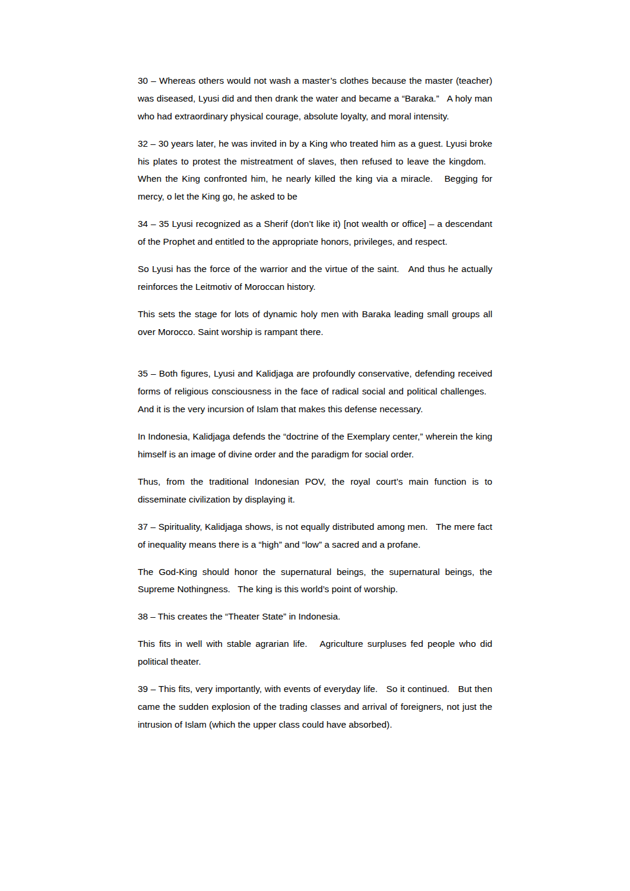30 – Whereas others would not wash a master’s clothes because the master (teacher) was diseased, Lyusi did and then drank the water and became a “Baraka.” A holy man who had extraordinary physical courage, absolute loyalty, and moral intensity.
32 – 30 years later, he was invited in by a King who treated him as a guest. Lyusi broke his plates to protest the mistreatment of slaves, then refused to leave the kingdom. When the King confronted him, he nearly killed the king via a miracle. Begging for mercy, o let the King go, he asked to be
34 – 35 Lyusi recognized as a Sherif (don’t like it) [not wealth or office] – a descendant of the Prophet and entitled to the appropriate honors, privileges, and respect.
So Lyusi has the force of the warrior and the virtue of the saint. And thus he actually reinforces the Leitmotiv of Moroccan history.
This sets the stage for lots of dynamic holy men with Baraka leading small groups all over Morocco. Saint worship is rampant there.
35 – Both figures, Lyusi and Kalidjaga are profoundly conservative, defending received forms of religious consciousness in the face of radical social and political challenges. And it is the very incursion of Islam that makes this defense necessary.
In Indonesia, Kalidjaga defends the “doctrine of the Exemplary center,” wherein the king himself is an image of divine order and the paradigm for social order.
Thus, from the traditional Indonesian POV, the royal court’s main function is to disseminate civilization by displaying it.
37 – Spirituality, Kalidjaga shows, is not equally distributed among men. The mere fact of inequality means there is a “high” and “low” a sacred and a profane.
The God-King should honor the supernatural beings, the supernatural beings, the Supreme Nothingness. The king is this world’s point of worship.
38 – This creates the “Theater State” in Indonesia.
This fits in well with stable agrarian life. Agriculture surpluses fed people who did political theater.
39 – This fits, very importantly, with events of everyday life. So it continued. But then came the sudden explosion of the trading classes and arrival of foreigners, not just the intrusion of Islam (which the upper class could have absorbed).